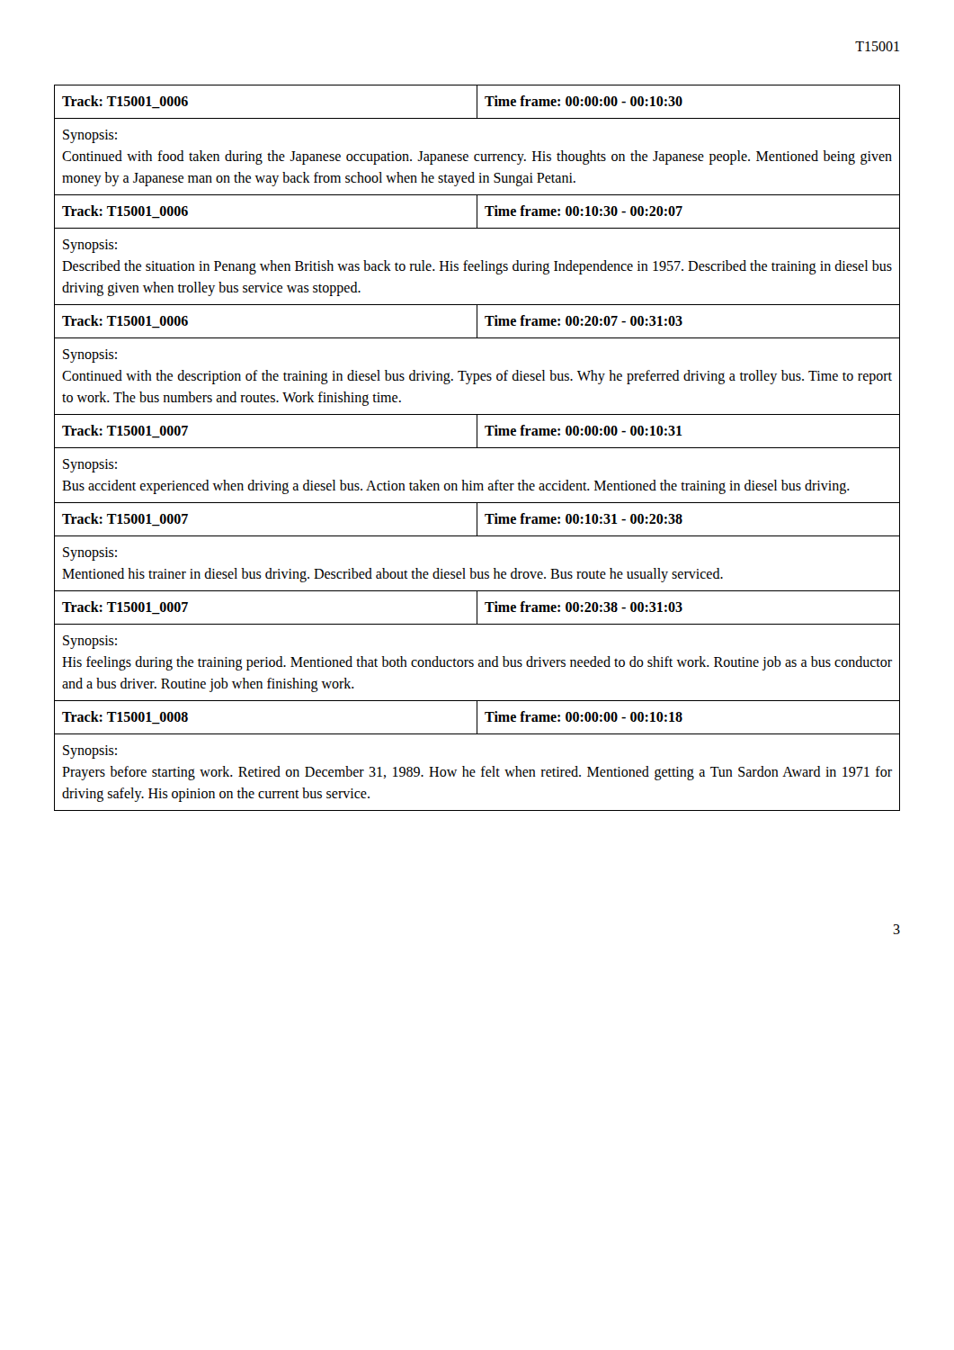T15001
| Track: T15001_0006 | Time frame: 00:00:00 - 00:10:30 |
| Synopsis: Continued with food taken during the Japanese occupation. Japanese currency. His thoughts on the Japanese people. Mentioned being given money by a Japanese man on the way back from school when he stayed in Sungai Petani. |
| Track: T15001_0006 | Time frame: 00:10:30 - 00:20:07 |
| Synopsis: Described the situation in Penang when British was back to rule. His feelings during Independence in 1957. Described the training in diesel bus driving given when trolley bus service was stopped. |
| Track: T15001_0006 | Time frame: 00:20:07 - 00:31:03 |
| Synopsis: Continued with the description of the training in diesel bus driving. Types of diesel bus. Why he preferred driving a trolley bus. Time to report to work. The bus numbers and routes. Work finishing time. |
| Track: T15001_0007 | Time frame: 00:00:00 - 00:10:31 |
| Synopsis: Bus accident experienced when driving a diesel bus. Action taken on him after the accident. Mentioned the training in diesel bus driving. |
| Track: T15001_0007 | Time frame: 00:10:31 - 00:20:38 |
| Synopsis: Mentioned his trainer in diesel bus driving. Described about the diesel bus he drove. Bus route he usually serviced. |
| Track: T15001_0007 | Time frame: 00:20:38 - 00:31:03 |
| Synopsis: His feelings during the training period. Mentioned that both conductors and bus drivers needed to do shift work. Routine job as a bus conductor and a bus driver. Routine job when finishing work. |
| Track: T15001_0008 | Time frame: 00:00:00 - 00:10:18 |
| Synopsis: Prayers before starting work. Retired on December 31, 1989. How he felt when retired. Mentioned getting a Tun Sardon Award in 1971 for driving safely. His opinion on the current bus service. |
3